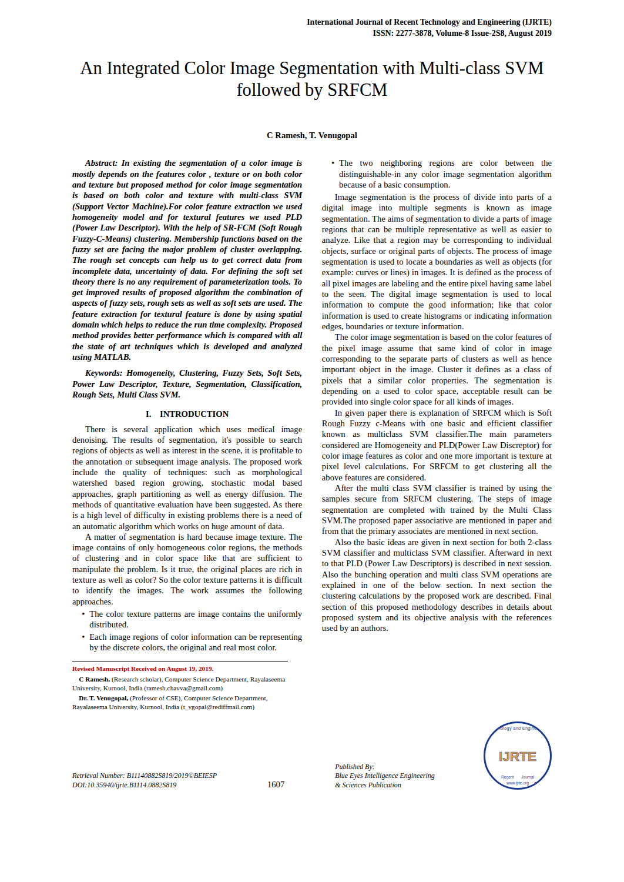International Journal of Recent Technology and Engineering (IJRTE)
ISSN: 2277-3878, Volume-8 Issue-2S8, August 2019
An Integrated Color Image Segmentation with Multi-class SVM followed by SRFCM
C Ramesh, T. Venugopal
Abstract: In existing the segmentation of a color image is mostly depends on the features color , texture or on both color and texture but proposed method for color image segmentation is based on both color and texture with multi-class SVM (Support Vector Machine).For color feature extraction we used homogeneity model and for textural features we used PLD (Power Law Descriptor). With the help of SR-FCM (Soft Rough Fuzzy-C-Means) clustering. Membership functions based on the fuzzy set are facing the major problem of cluster overlapping. The rough set concepts can help us to get correct data from incomplete data, uncertainty of data. For defining the soft set theory there is no any requirement of parameterization tools. To get improved results of proposed algorithm the combination of aspects of fuzzy sets, rough sets as well as soft sets are used. The feature extraction for textural feature is done by using spatial domain which helps to reduce the run time complexity. Proposed method provides better performance which is compared with all the state of art techniques which is developed and analyzed using MATLAB.
Keywords: Homogeneity, Clustering, Fuzzy Sets, Soft Sets, Power Law Descriptor, Texture, Segmentation, Classification, Rough Sets, Multi Class SVM.
I. Introduction
There is several application which uses medical image denoising. The results of segmentation, it's possible to search regions of objects as well as interest in the scene, it is profitable to the annotation or subsequent image analysis. The proposed work include the quality of techniques: such as morphological watershed based region growing, stochastic modal based approaches, graph partitioning as well as energy diffusion. The methods of quantitative evaluation have been suggested. As there is a high level of difficulty in existing problems there is a need of an automatic algorithm which works on huge amount of data.
A matter of segmentation is hard because image texture. The image contains of only homogeneous color regions, the methods of clustering and in color space like that are sufficient to manipulate the problem. Is it true, the original places are rich in texture as well as color? So the color texture patterns it is difficult to identify the images. The work assumes the following approaches.
The color texture patterns are image contains the uniformly distributed.
Each image regions of color information can be representing by the discrete colors, the original and real most color.
The two neighboring regions are color between the distinguishable-in any color image segmentation algorithm because of a basic consumption.
Image segmentation is the process of divide into parts of a digital image into multiple segments is known as image segmentation. The aims of segmentation to divide a parts of image regions that can be multiple representative as well as easier to analyze. Like that a region may be corresponding to individual objects, surface or original parts of objects. The process of image segmentation is used to locate a boundaries as well as objects (for example: curves or lines) in images. It is defined as the process of all pixel images are labeling and the entire pixel having same label to the seen. The digital image segmentation is used to local information to compute the good information; like that color information is used to create histograms or indicating information edges, boundaries or texture information.
The color image segmentation is based on the color features of the pixel image assume that same kind of color in image corresponding to the separate parts of clusters as well as hence important object in the image. Cluster it defines as a class of pixels that a similar color properties. The segmentation is depending on a used to color space, acceptable result can be provided into single color space for all kinds of images.
In given paper there is explanation of SRFCM which is Soft Rough Fuzzy c-Means with one basic and efficient classifier known as multiclass SVM classifier.The main parameters considered are Homogeneity and PLD(Power Law Discreptor) for color image features as color and one more important is texture at pixel level calculations. For SRFCM to get clustering all the above features are considered.
After the multi class SVM classifier is trained by using the samples secure from SRFCM clustering. The steps of image segmentation are completed with trained by the Multi Class SVM.The proposed paper associative are mentioned in paper and from that the primary associates are mentioned in next section.
Also the basic ideas are given in next section for both 2-class SVM classifier and multiclass SVM classifier. Afterward in next to that PLD (Power Law Descriptors) is described in next session. Also the bunching operation and multi class SVM operations are explained in one of the below section. In next section the clustering calculations by the proposed work are described. Final section of this proposed methodology describes in details about proposed system and its objective analysis with the references used by an authors.
Revised Manuscript Received on August 19, 2019.
C Ramesh, (Research scholar), Computer Science Department, Rayalaseema University, Kurnool, India (ramesh.chavva@gmail.com)
Dr. T. Venugopal, (Professor of CSE), Computer Science Department, Rayalaseema University, Kurnool, India (t_vgopal@rediffmail.com)
Retrieval Number: B11140882S819/2019©BEIESP
DOI:10.35940/ijrte.B1114.0882S819
1607
Published By:
Blue Eyes Intelligence Engineering
& Sciences Publication
Technology and Engineering
IJRTE
Recent Journal
www.ijrte.org